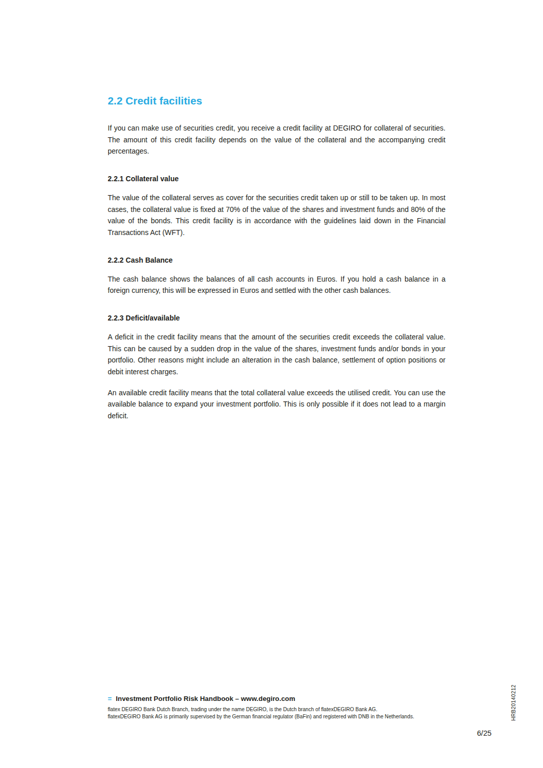2.2 Credit facilities
If you can make use of securities credit, you receive a credit facility at DEGIRO for collateral of securities. The amount of this credit facility depends on the value of the collateral and the accompanying credit percentages.
2.2.1 Collateral value
The value of the collateral serves as cover for the securities credit taken up or still to be taken up. In most cases, the collateral value is fixed at 70% of the value of the shares and investment funds and 80% of the value of the bonds. This credit facility is in accordance with the guidelines laid down in the Financial Transactions Act (WFT).
2.2.2 Cash Balance
The cash balance shows the balances of all cash accounts in Euros. If you hold a cash balance in a foreign currency, this will be expressed in Euros and settled with the other cash balances.
2.2.3 Deficit/available
A deficit in the credit facility means that the amount of the securities credit exceeds the collateral value. This can be caused by a sudden drop in the value of the shares, investment funds and/or bonds in your portfolio. Other reasons might include an alteration in the cash balance, settlement of option positions or debit interest charges.
An available credit facility means that the total collateral value exceeds the utilised credit. You can use the available balance to expand your investment portfolio. This is only possible if it does not lead to a margin deficit.
=Investment Portfolio Risk Handbook – www.degiro.com
flatex DEGIRO Bank Dutch Branch, trading under the name DEGIRO, is the Dutch branch of flatexDEGIRO Bank AG.
flatexDEGIRO Bank AG is primarily supervised by the German financial regulator (BaFin) and registered with DNB in the Netherlands.
HRB20140212
6/25